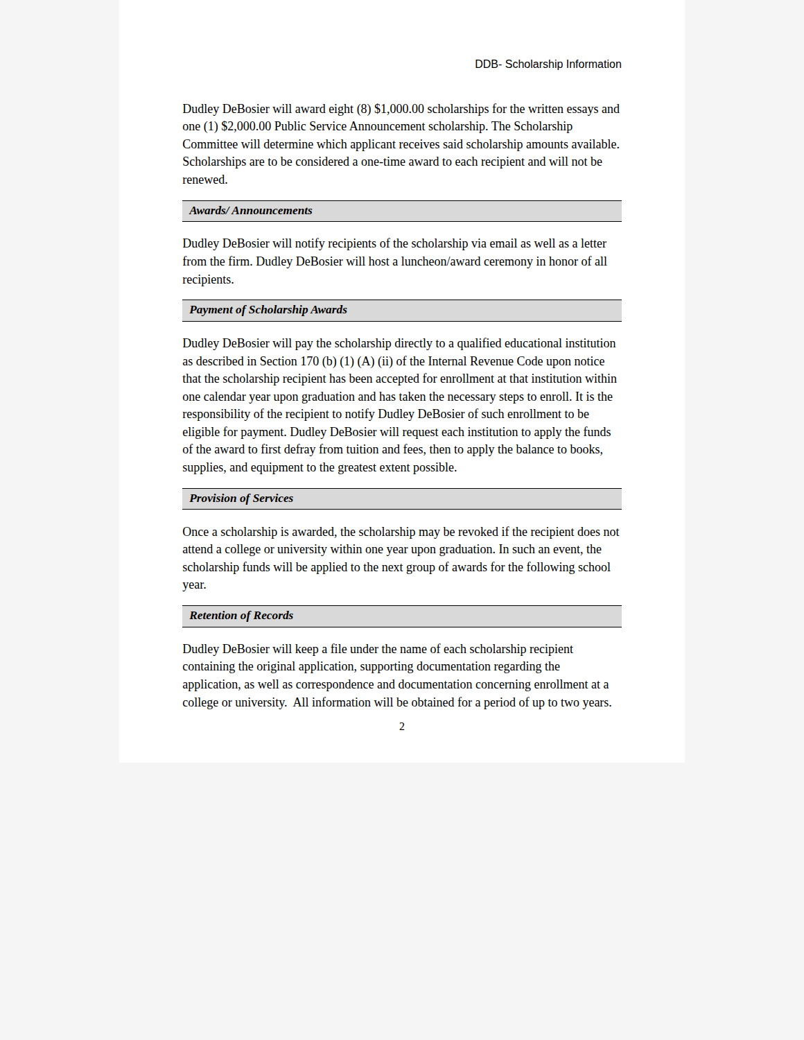DDB- Scholarship Information
Dudley DeBosier will award eight (8) $1,000.00 scholarships for the written essays and one (1) $2,000.00 Public Service Announcement scholarship. The Scholarship Committee will determine which applicant receives said scholarship amounts available. Scholarships are to be considered a one-time award to each recipient and will not be renewed.
Awards/ Announcements
Dudley DeBosier will notify recipients of the scholarship via email as well as a letter from the firm. Dudley DeBosier will host a luncheon/award ceremony in honor of all recipients.
Payment of Scholarship Awards
Dudley DeBosier will pay the scholarship directly to a qualified educational institution as described in Section 170 (b) (1) (A) (ii) of the Internal Revenue Code upon notice that the scholarship recipient has been accepted for enrollment at that institution within one calendar year upon graduation and has taken the necessary steps to enroll. It is the responsibility of the recipient to notify Dudley DeBosier of such enrollment to be eligible for payment. Dudley DeBosier will request each institution to apply the funds of the award to first defray from tuition and fees, then to apply the balance to books, supplies, and equipment to the greatest extent possible.
Provision of Services
Once a scholarship is awarded, the scholarship may be revoked if the recipient does not attend a college or university within one year upon graduation. In such an event, the scholarship funds will be applied to the next group of awards for the following school year.
Retention of Records
Dudley DeBosier will keep a file under the name of each scholarship recipient containing the original application, supporting documentation regarding the application, as well as correspondence and documentation concerning enrollment at a college or university. All information will be obtained for a period of up to two years.
2